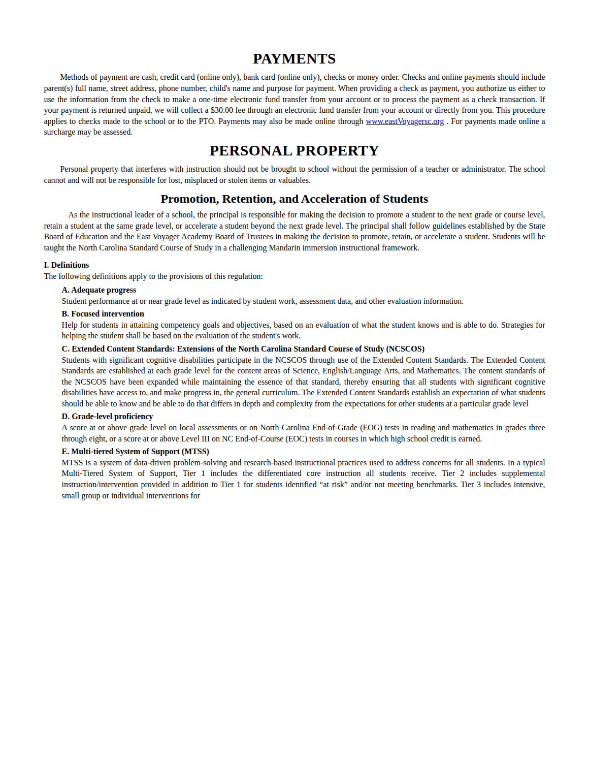PAYMENTS
Methods of payment are cash, credit card (online only), bank card (online only), checks or money order. Checks and online payments should include parent(s) full name, street address, phone number, child's name and purpose for payment. When providing a check as payment, you authorize us either to use the information from the check to make a one-time electronic fund transfer from your account or to process the payment as a check transaction. If your payment is returned unpaid, we will collect a $30.00 fee through an electronic fund transfer from your account or directly from you. This procedure applies to checks made to the school or to the PTO. Payments may also be made online through www.eastVoyagersc.org . For payments made online a surcharge may be assessed.
PERSONAL PROPERTY
Personal property that interferes with instruction should not be brought to school without the permission of a teacher or administrator. The school cannot and will not be responsible for lost, misplaced or stolen items or valuables.
Promotion, Retention, and Acceleration of Students
As the instructional leader of a school, the principal is responsible for making the decision to promote a student to the next grade or course level, retain a student at the same grade level, or accelerate a student beyond the next grade level. The principal shall follow guidelines established by the State Board of Education and the East Voyager Academy Board of Trustees in making the decision to promote, retain, or accelerate a student. Students will be taught the North Carolina Standard Course of Study in a challenging Mandarin immersion instructional framework.
I. Definitions
The following definitions apply to the provisions of this regulation:
A. Adequate progress
Student performance at or near grade level as indicated by student work, assessment data, and other evaluation information.
B. Focused intervention
Help for students in attaining competency goals and objectives, based on an evaluation of what the student knows and is able to do. Strategies for helping the student shall be based on the evaluation of the student's work.
C. Extended Content Standards: Extensions of the North Carolina Standard Course of Study (NCSCOS)
Students with significant cognitive disabilities participate in the NCSCOS through use of the Extended Content Standards. The Extended Content Standards are established at each grade level for the content areas of Science, English/Language Arts, and Mathematics. The content standards of the NCSCOS have been expanded while maintaining the essence of that standard, thereby ensuring that all students with significant cognitive disabilities have access to, and make progress in, the general curriculum. The Extended Content Standards establish an expectation of what students should be able to know and be able to do that differs in depth and complexity from the expectations for other students at a particular grade level
D. Grade-level proficiency
A score at or above grade level on local assessments or on North Carolina End-of-Grade (EOG) tests in reading and mathematics in grades three through eight, or a score at or above Level III on NC End-of-Course (EOC) tests in courses in which high school credit is earned.
E. Multi-tiered System of Support (MTSS)
MTSS is a system of data-driven problem-solving and research-based instructional practices used to address concerns for all students. In a typical Multi-Tiered System of Support, Tier 1 includes the differentiated core instruction all students receive. Tier 2 includes supplemental instruction/intervention provided in addition to Tier 1 for students identified “at risk” and/or not meeting benchmarks. Tier 3 includes intensive, small group or individual interventions for